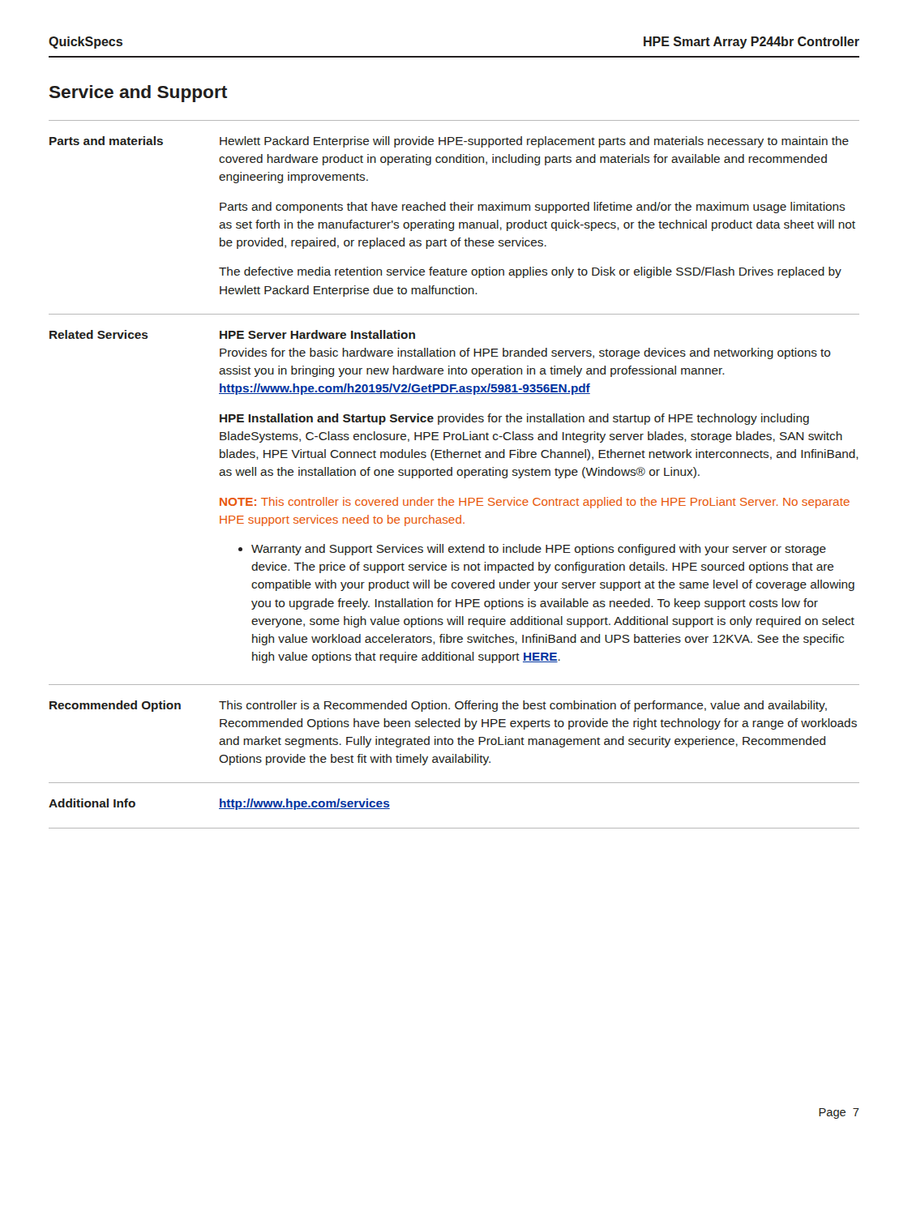QuickSpecs HPE Smart Array P244br Controller
Service and Support
| Parts and materials | Hewlett Packard Enterprise will provide HPE-supported replacement parts and materials necessary to maintain the covered hardware product in operating condition, including parts and materials for available and recommended engineering improvements. Parts and components that have reached their maximum supported lifetime and/or the maximum usage limitations as set forth in the manufacturer's operating manual, product quick-specs, or the technical product data sheet will not be provided, repaired, or replaced as part of these services. The defective media retention service feature option applies only to Disk or eligible SSD/Flash Drives replaced by Hewlett Packard Enterprise due to malfunction. |
| Related Services | HPE Server Hardware Installation Provides for the basic hardware installation of HPE branded servers, storage devices and networking options to assist you in bringing your new hardware into operation in a timely and professional manner. https://www.hpe.com/h20195/V2/GetPDF.aspx/5981-9356EN.pdf HPE Installation and Startup Service provides for the installation and startup of HPE technology including BladeSystems, C-Class enclosure, HPE ProLiant c-Class and Integrity server blades, storage blades, SAN switch blades, HPE Virtual Connect modules (Ethernet and Fibre Channel), Ethernet network interconnects, and InfiniBand, as well as the installation of one supported operating system type (Windows® or Linux). NOTE: This controller is covered under the HPE Service Contract applied to the HPE ProLiant Server. No separate HPE support services need to be purchased. Warranty and Support Services will extend to include HPE options configured with your server or storage device. The price of support service is not impacted by configuration details. HPE sourced options that are compatible with your product will be covered under your server support at the same level of coverage allowing you to upgrade freely. Installation for HPE options is available as needed. To keep support costs low for everyone, some high value options will require additional support. Additional support is only required on select high value workload accelerators, fibre switches, InfiniBand and UPS batteries over 12KVA. See the specific high value options that require additional support HERE . |
| Recommended Option | This controller is a Recommended Option. Offering the best combination of performance, value and availability, Recommended Options have been selected by HPE experts to provide the right technology for a range of workloads and market segments. Fully integrated into the ProLiant management and security experience, Recommended Options provide the best fit with timely availability. |
| Additional Info | http://www.hpe.com/services |
Page 7